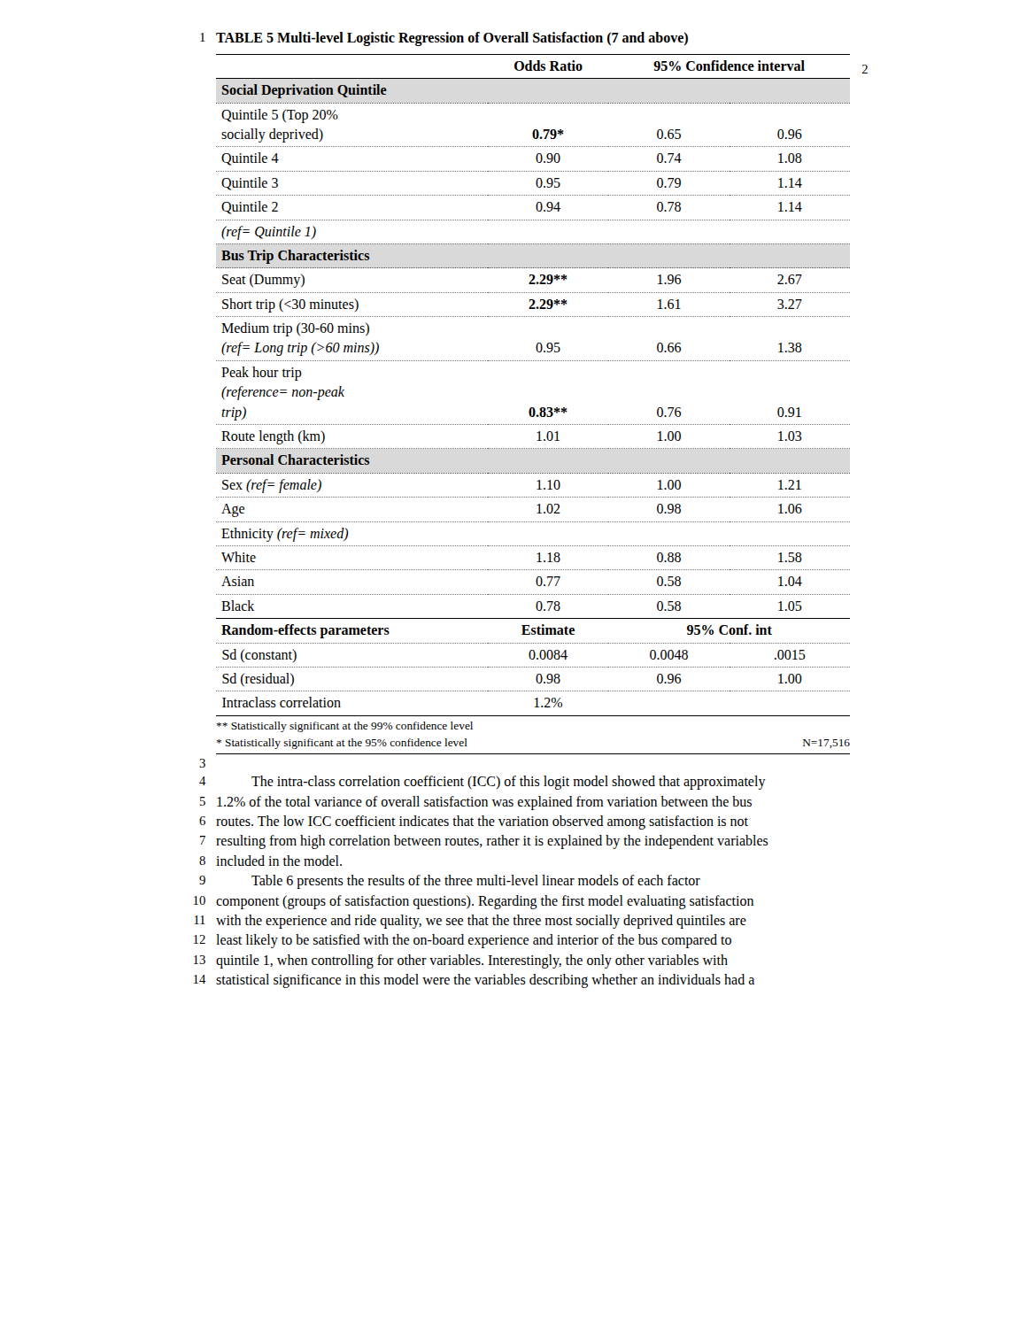1
TABLE 5 Multi-level Logistic Regression of Overall Satisfaction (7 and above)
2
| | Odds Ratio | 95% Confidence interval |
| --- | --- | --- |
| Social Deprivation Quintile |
| Quintile 5 (Top 20% socially deprived) | 0.79* | 0.65 | 0.96 |
| Quintile 4 | 0.90 | 0.74 | 1.08 |
| Quintile 3 | 0.95 | 0.79 | 1.14 |
| Quintile 2 | 0.94 | 0.78 | 1.14 |
| (ref= Quintile 1) | | | |
| Bus Trip Characteristics |
| Seat (Dummy) | 2.29** | 1.96 | 2.67 |
| Short trip (<30 minutes) | 2.29** | 1.61 | 3.27 |
| Medium trip (30-60 mins) (ref= Long trip (>60 mins)) | 0.95 | 0.66 | 1.38 |
| Peak hour trip (reference= non-peak trip) | 0.83** | 0.76 | 0.91 |
| Route length (km) | 1.01 | 1.00 | 1.03 |
| Personal Characteristics |
| Sex (ref= female) | 1.10 | 1.00 | 1.21 |
| Age | 1.02 | 0.98 | 1.06 |
| Ethnicity (ref= mixed) | | | |
| White | 1.18 | 0.88 | 1.58 |
| Asian | 0.77 | 0.58 | 1.04 |
| Black | 0.78 | 0.58 | 1.05 |
| Random-effects parameters | Estimate | 95% Conf. int |
| Sd (constant) | 0.0084 | 0.0048 | .0015 |
| Sd (residual) | 0.98 | 0.96 | 1.00 |
| Intraclass correlation | 1.2% | | |
** Statistically significant at the 99% confidence level
* Statistically significant at the 95% confidence level N=17,516
3
4
The intra-class correlation coefficient (ICC) of this logit model showed that approximately
5
1.2% of the total variance of overall satisfaction was explained from variation between the bus
6
routes. The low ICC coefficient indicates that the variation observed among satisfaction is not
7
resulting from high correlation between routes, rather it is explained by the independent variables
8
included in the model.
9
Table 6 presents the results of the three multi-level linear models of each factor
10
component (groups of satisfaction questions). Regarding the first model evaluating satisfaction
11
with the experience and ride quality, we see that the three most socially deprived quintiles are
12
least likely to be satisfied with the on-board experience and interior of the bus compared to
13
quintile 1, when controlling for other variables. Interestingly, the only other variables with
14
statistical significance in this model were the variables describing whether an individuals had a